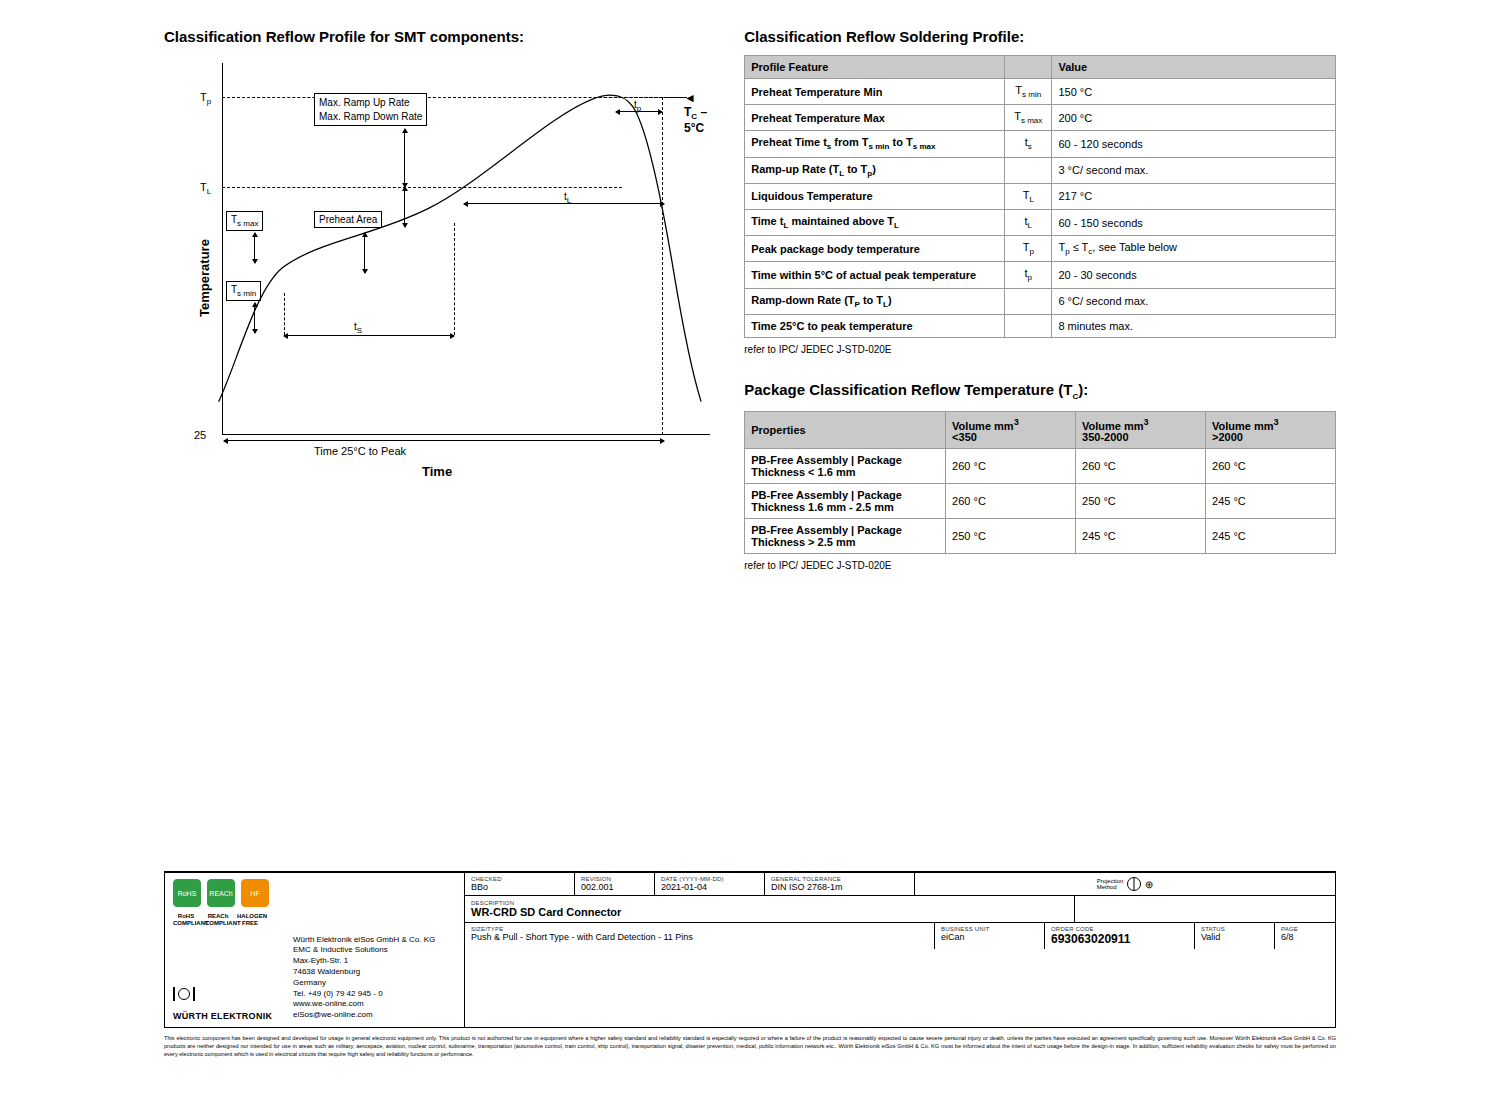Classification Reflow Profile for SMT components:
Temperature
Time
Tp
TL
25
◄ TC –5°C
tp
tL
tS
Time 25°C to Peak
Max. Ramp Up Rate
Max. Ramp Down Rate
Preheat Area
Ts max
Ts min
Classification Reflow Soldering Profile:
| Profile Feature | | Value |
| --- | --- | --- |
| Preheat Temperature Min | T s min | 150 °C |
| Preheat Temperature Max | T s max | 200 °C |
| Preheat Time t s from T s min to T s max | t s | 60 - 120 seconds |
| Ramp-up Rate (T L to T p ) | | 3 °C/ second max. |
| Liquidous Temperature | T L | 217 °C |
| Time t L maintained above T L | t L | 60 - 150 seconds |
| Peak package body temperature | T p | T p ≤ T c , see Table below |
| Time within 5°C of actual peak temperature | t p | 20 - 30 seconds |
| Ramp-down Rate (T P to T L ) | | 6 °C/ second max. |
| Time 25°C to peak temperature | | 8 minutes max. |
refer to IPC/ JEDEC J-STD-020E
Package Classification Reflow Temperature (TC):
| Properties | Volume mm 3 <350 | Volume mm 3 350-2000 | Volume mm 3 >2000 |
| --- | --- | --- | --- |
| PB-Free Assembly / Package Thickness < 1.6 mm | 260 °C | 260 °C | 260 °C |
| PB-Free Assembly / Package Thickness 1.6 mm - 2.5 mm | 260 °C | 250 °C | 245 °C |
| PB-Free Assembly / Package Thickness > 2.5 mm | 250 °C | 245 °C | 245 °C |
refer to IPC/ JEDEC J-STD-020E
RoHS
REACh
HF
RoHS
COMPLIANT REACh
COMPLIANT HALOGEN
FREE
WÜRTH ELEKTRONIK
Würth Elektronik eiSos GmbH & Co. KG
EMC & Inductive Solutions
Max-Eyth-Str. 1
74638 Waldenburg
Germany
Tel. +49 (0) 79 42 945 - 0
www.we-online.com
eiSos@we-online.com
Checked
BBo
Revision
002.001
Date (YYYY-MM-DD)
2021-01-04
General Tolerance
DIN ISO 2768-1m
Projection
Method
⊕
Description
WR-CRD SD Card Connector
Size/Type
Push & Pull - Short Type - with Card Detection - 11 Pins
Business Unit
eiCan
Order Code
693063020911
Status
Valid
Page
6/8
This electronic component has been designed and developed for usage in general electronic equipment only. This product is not authorized for use in equipment where a higher safety standard and reliability standard is especially required or where a failure of the product is reasonably expected to cause severe personal injury or death, unless the parties have executed an agreement specifically governing such use. Moreover Würth Elektronik eiSos GmbH & Co. KG products are neither designed nor intended for use in areas such as military, aerospace, aviation, nuclear control, submarine, transportation (automotive control, train control, ship control), transportation signal, disaster prevention, medical, public information network etc.. Würth Elektronik eiSos GmbH & Co. KG must be informed about the intent of such usage before the design-in stage. In addition, sufficient reliability evaluation checks for safety must be performed on every electronic component which is used in electrical circuits that require high safety and reliability functions or performance.